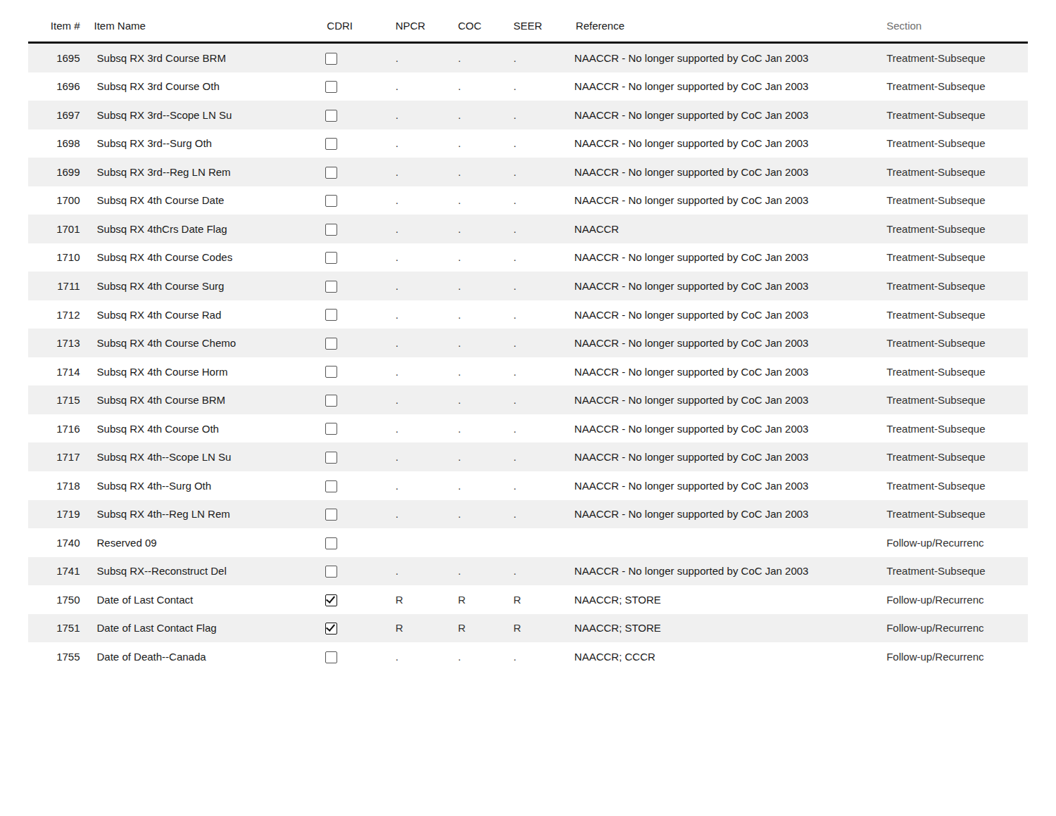| Item # | Item Name | CDRI | NPCR | COC | SEER | Reference | Section |
| --- | --- | --- | --- | --- | --- | --- | --- |
| 1695 | Subsq RX 3rd Course BRM | | . | . | . | NAACCR - No longer supported by CoC Jan 2003 | Treatment-Subseque |
| 1696 | Subsq RX 3rd Course Oth | | . | . | . | NAACCR - No longer supported by CoC Jan 2003 | Treatment-Subseque |
| 1697 | Subsq RX 3rd--Scope LN Su | | . | . | . | NAACCR - No longer supported by CoC Jan 2003 | Treatment-Subseque |
| 1698 | Subsq RX 3rd--Surg Oth | | . | . | . | NAACCR - No longer supported by CoC Jan 2003 | Treatment-Subseque |
| 1699 | Subsq RX 3rd--Reg LN Rem | | . | . | . | NAACCR - No longer supported by CoC Jan 2003 | Treatment-Subseque |
| 1700 | Subsq RX 4th Course Date | | . | . | . | NAACCR - No longer supported by CoC Jan 2003 | Treatment-Subseque |
| 1701 | Subsq RX 4thCrs Date Flag | | . | . | . | NAACCR | Treatment-Subseque |
| 1710 | Subsq RX 4th Course Codes | | . | . | . | NAACCR - No longer supported by CoC Jan 2003 | Treatment-Subseque |
| 1711 | Subsq RX 4th Course Surg | | . | . | . | NAACCR - No longer supported by CoC Jan 2003 | Treatment-Subseque |
| 1712 | Subsq RX 4th Course Rad | | . | . | . | NAACCR - No longer supported by CoC Jan 2003 | Treatment-Subseque |
| 1713 | Subsq RX 4th Course Chemo | | . | . | . | NAACCR - No longer supported by CoC Jan 2003 | Treatment-Subseque |
| 1714 | Subsq RX 4th Course Horm | | . | . | . | NAACCR - No longer supported by CoC Jan 2003 | Treatment-Subseque |
| 1715 | Subsq RX 4th Course BRM | | . | . | . | NAACCR - No longer supported by CoC Jan 2003 | Treatment-Subseque |
| 1716 | Subsq RX 4th Course Oth | | . | . | . | NAACCR - No longer supported by CoC Jan 2003 | Treatment-Subseque |
| 1717 | Subsq RX 4th--Scope LN Su | | . | . | . | NAACCR - No longer supported by CoC Jan 2003 | Treatment-Subseque |
| 1718 | Subsq RX 4th--Surg Oth | | . | . | . | NAACCR - No longer supported by CoC Jan 2003 | Treatment-Subseque |
| 1719 | Subsq RX 4th--Reg LN Rem | | . | . | . | NAACCR - No longer supported by CoC Jan 2003 | Treatment-Subseque |
| 1740 | Reserved 09 | | | | | | Follow-up/Recurrenc |
| 1741 | Subsq RX--Reconstruct Del | | . | . | . | NAACCR - No longer supported by CoC Jan 2003 | Treatment-Subseque |
| 1750 | Date of Last Contact | | R | R | R | NAACCR; STORE | Follow-up/Recurrenc |
| 1751 | Date of Last Contact Flag | | R | R | R | NAACCR; STORE | Follow-up/Recurrenc |
| 1755 | Date of Death--Canada | | . | . | . | NAACCR; CCCR | Follow-up/Recurrenc |